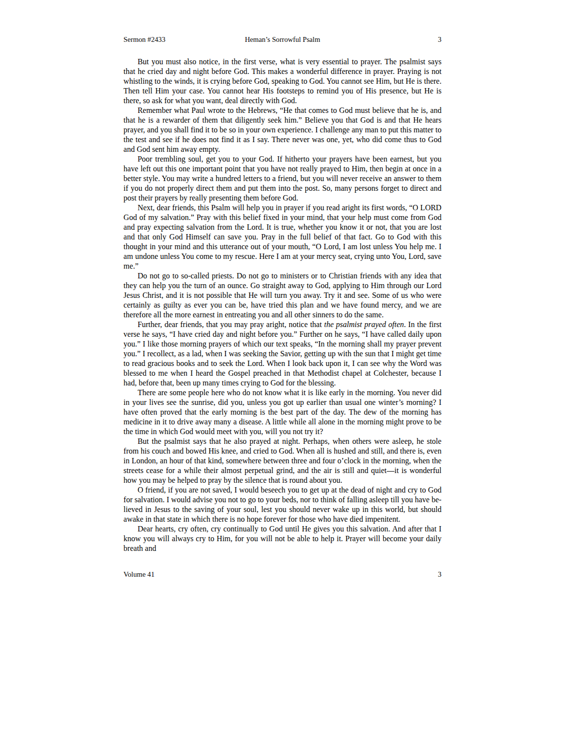Sermon #2433
Heman’s Sorrowful Psalm
3
But you must also notice, in the first verse, what is very essential to prayer. The psalmist says that he cried day and night before God. This makes a wonderful difference in prayer. Praying is not whistling to the winds, it is crying before God, speaking to God. You cannot see Him, but He is there. Then tell Him your case. You cannot hear His footsteps to remind you of His presence, but He is there, so ask for what you want, deal directly with God.
Remember what Paul wrote to the Hebrews, “He that comes to God must believe that he is, and that he is a rewarder of them that diligently seek him.” Believe you that God is and that He hears prayer, and you shall find it to be so in your own experience. I challenge any man to put this matter to the test and see if he does not find it as I say. There never was one, yet, who did come thus to God and God sent him away empty.
Poor trembling soul, get you to your God. If hitherto your prayers have been earnest, but you have left out this one important point that you have not really prayed to Him, then begin at once in a better style. You may write a hundred letters to a friend, but you will never receive an answer to them if you do not properly direct them and put them into the post. So, many persons forget to direct and post their prayers by really presenting them before God.
Next, dear friends, this Psalm will help you in prayer if you read aright its first words, “O LORD God of my salvation.” Pray with this belief fixed in your mind, that your help must come from God and pray expecting salvation from the Lord. It is true, whether you know it or not, that you are lost and that only God Himself can save you. Pray in the full belief of that fact. Go to God with this thought in your mind and this utterance out of your mouth, “O Lord, I am lost unless You help me. I am undone unless You come to my rescue. Here I am at your mercy seat, crying unto You, Lord, save me.”
Do not go to so-called priests. Do not go to ministers or to Christian friends with any idea that they can help you the turn of an ounce. Go straight away to God, applying to Him through our Lord Jesus Christ, and it is not possible that He will turn you away. Try it and see. Some of us who were certainly as guilty as ever you can be, have tried this plan and we have found mercy, and we are therefore all the more earnest in entreating you and all other sinners to do the same.
Further, dear friends, that you may pray aright, notice that the psalmist prayed often. In the first verse he says, “I have cried day and night before you.” Further on he says, “I have called daily upon you.” I like those morning prayers of which our text speaks, “In the morning shall my prayer prevent you.” I recollect, as a lad, when I was seeking the Savior, getting up with the sun that I might get time to read gracious books and to seek the Lord. When I look back upon it, I can see why the Word was blessed to me when I heard the Gospel preached in that Methodist chapel at Colchester, because I had, before that, been up many times crying to God for the blessing.
There are some people here who do not know what it is like early in the morning. You never did in your lives see the sunrise, did you, unless you got up earlier than usual one winter’s morning? I have often proved that the early morning is the best part of the day. The dew of the morning has medicine in it to drive away many a disease. A little while all alone in the morning might prove to be the time in which God would meet with you, will you not try it?
But the psalmist says that he also prayed at night. Perhaps, when others were asleep, he stole from his couch and bowed His knee, and cried to God. When all is hushed and still, and there is, even in London, an hour of that kind, somewhere between three and four o’clock in the morning, when the streets cease for a while their almost perpetual grind, and the air is still and quiet—it is wonderful how you may be helped to pray by the silence that is round about you.
O friend, if you are not saved, I would beseech you to get up at the dead of night and cry to God for salvation. I would advise you not to go to your beds, nor to think of falling asleep till you have believed in Jesus to the saving of your soul, lest you should never wake up in this world, but should awake in that state in which there is no hope forever for those who have died impenitent.
Dear hearts, cry often, cry continually to God until He gives you this salvation. And after that I know you will always cry to Him, for you will not be able to help it. Prayer will become your daily breath and
Volume 41
3